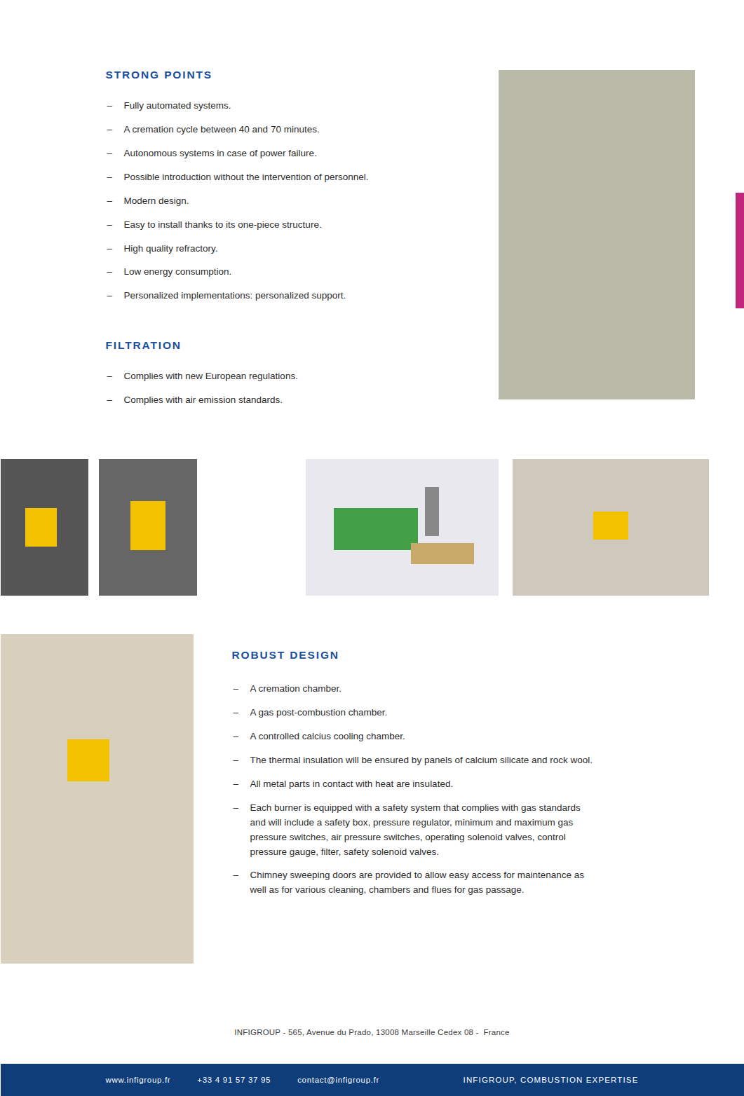Strong points
Fully automated systems.
A cremation cycle between 40 and 70 minutes.
Autonomous systems in case of power failure.
Possible introduction without the intervention of personnel.
Modern design.
Easy to install thanks to its one-piece structure.
High quality refractory.
Low energy consumption.
Personalized implementations: personalized support.
Filtration
Complies with new European regulations.
Complies with air emission standards.
Robust design
A cremation chamber.
A gas post-combustion chamber.
A controlled calcius cooling chamber.
The thermal insulation will be ensured by panels of calcium silicate and rock wool.
All metal parts in contact with heat are insulated.
Each burner is equipped with a safety system that complies with gas standards and will include a safety box, pressure regulator, minimum and maximum gas pressure switches, air pressure switches, operating solenoid valves, control pressure gauge, filter, safety solenoid valves.
Chimney sweeping doors are provided to allow easy access for maintenance as well as for various cleaning, chambers and flues for gas passage.
INFIGROUP - 565, Avenue du Prado, 13008 Marseille Cedex 08 - France
www.infigroup.fr +33 4 91 57 37 95 contact@infigroup.fr
INFIGROUP, COMBUSTION EXPERTISE